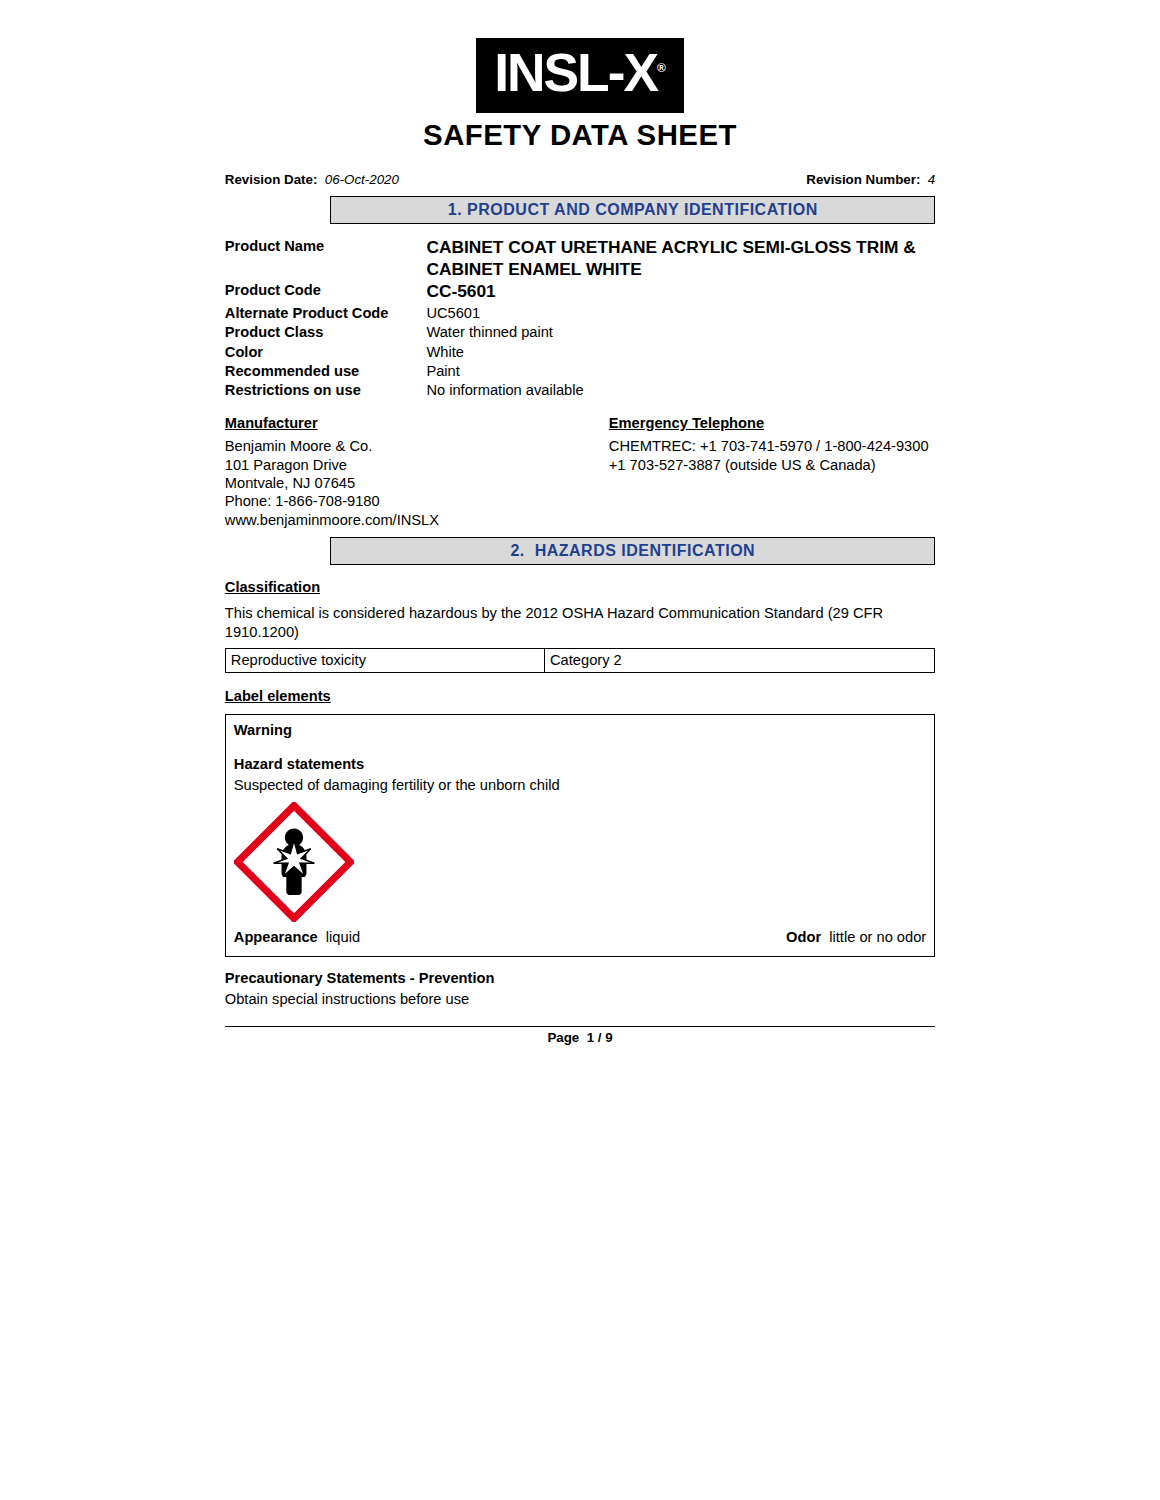INSL-X®
SAFETY DATA SHEET
Revision Date: 06-Oct-2020
Revision Number: 4
1. PRODUCT AND COMPANY IDENTIFICATION
| Product Name | CABINET COAT URETHANE ACRYLIC SEMI-GLOSS TRIM & CABINET ENAMEL WHITE |
| Product Code | CC-5601 |
| Alternate Product Code | UC5601 |
| Product Class | Water thinned paint |
| Color | White |
| Recommended use | Paint |
| Restrictions on use | No information available |
Manufacturer
Benjamin Moore & Co.
101 Paragon Drive
Montvale, NJ 07645
Phone: 1-866-708-9180
www.benjaminmoore.com/INSLX
Emergency Telephone
CHEMTREC: +1 703-741-5970 / 1-800-424-9300
+1 703-527-3887 (outside US & Canada)
2. HAZARDS IDENTIFICATION
Classification
This chemical is considered hazardous by the 2012 OSHA Hazard Communication Standard (29 CFR 1910.1200)
| Reproductive toxicity | Category 2 |
Label elements
Warning
Hazard statements
Suspected of damaging fertility or the unborn child
Appearance liquid
Odor little or no odor
Precautionary Statements - Prevention
Obtain special instructions before use
Page 1 / 9